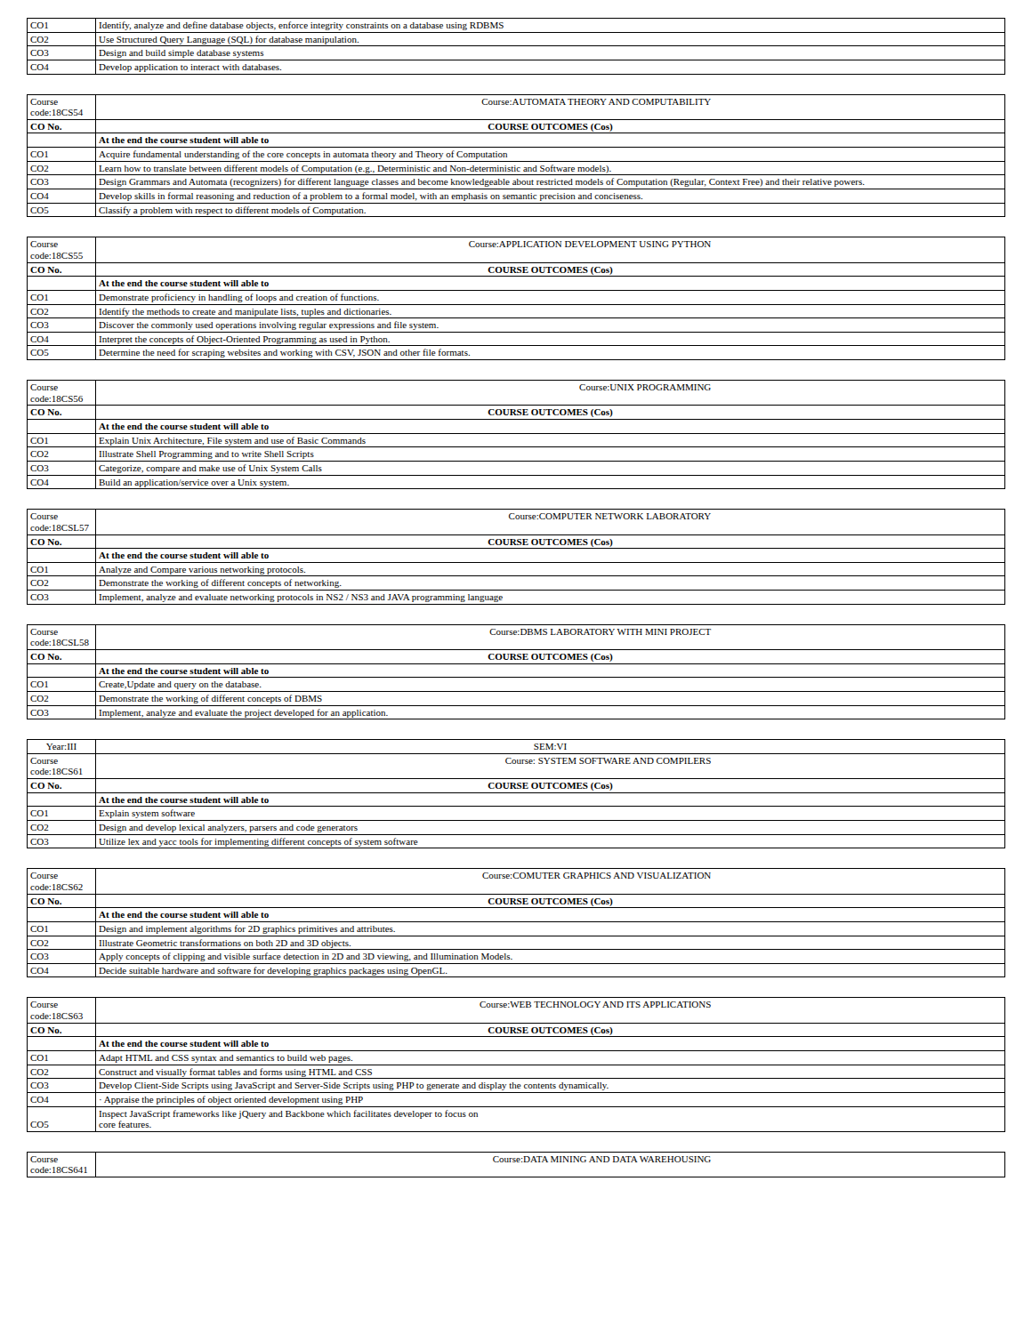| CO1 | Identify, analyze and define database objects, enforce integrity constraints on a database using RDBMS |
| CO2 | Use Structured Query Language (SQL) for database manipulation. |
| CO3 | Design and build simple database systems |
| CO4 | Develop application to interact with databases. |
| Course code:18CS54 | Course:AUTOMATA THEORY AND COMPUTABILITY |
| CO No. | COURSE OUTCOMES (Cos) |
| | At the end the course student will able to |
| CO1 | Acquire fundamental understanding of the core concepts in automata theory and Theory of Computation |
| CO2 | Learn how to translate between different models of Computation (e.g., Deterministic and Non-deterministic and Software models). |
| CO3 | Design Grammars and Automata (recognizers) for different language classes and become knowledgeable about restricted models of Computation (Regular, Context Free) and their relative powers. |
| CO4 | Develop skills in formal reasoning and reduction of a problem to a formal model, with an emphasis on semantic precision and conciseness. |
| CO5 | Classify a problem with respect to different models of Computation. |
| Course code:18CS55 | Course:APPLICATION DEVELOPMENT USING PYTHON |
| CO No. | COURSE OUTCOMES (Cos) |
| | At the end the course student will able to |
| CO1 | Demonstrate proficiency in handling of loops and creation of functions. |
| CO2 | Identify the methods to create and manipulate lists, tuples and dictionaries. |
| CO3 | Discover the commonly used operations involving regular expressions and file system. |
| CO4 | Interpret the concepts of Object-Oriented Programming as used in Python. |
| CO5 | Determine the need for scraping websites and working with CSV, JSON and other file formats. |
| Course code:18CS56 | Course:UNIX PROGRAMMING |
| CO No. | COURSE OUTCOMES (Cos) |
| | At the end the course student will able to |
| CO1 | Explain Unix Architecture, File system and use of Basic Commands |
| CO2 | Illustrate Shell Programming and to write Shell Scripts |
| CO3 | Categorize, compare and make use of Unix System Calls |
| CO4 | Build an application/service over a Unix system. |
| Course code:18CSL57 | Course:COMPUTER NETWORK LABORATORY |
| CO No. | COURSE OUTCOMES (Cos) |
| | At the end the course student will able to |
| CO1 | Analyze and Compare various networking protocols. |
| CO2 | Demonstrate the working of different concepts of networking. |
| CO3 | Implement, analyze and evaluate networking protocols in NS2 / NS3 and JAVA programming language |
| Course code:18CSL58 | Course:DBMS LABORATORY WITH MINI PROJECT |
| CO No. | COURSE OUTCOMES (Cos) |
| | At the end the course student will able to |
| CO1 | Create,Update and query on the database. |
| CO2 | Demonstrate the working of different concepts of DBMS |
| CO3 | Implement, analyze and evaluate the project developed for an application. |
| Year:III | SEM:VI |
| Course code:18CS61 | Course: SYSTEM SOFTWARE AND COMPILERS |
| CO No. | COURSE OUTCOMES (Cos) |
| | At the end the course student will able to |
| CO1 | Explain system software |
| CO2 | Design and develop lexical analyzers, parsers and code generators |
| CO3 | Utilize lex and yacc tools for implementing different concepts of system software |
| Course code:18CS62 | Course:COMUTER GRAPHICS AND VISUALIZATION |
| CO No. | COURSE OUTCOMES (Cos) |
| | At the end the course student will able to |
| CO1 | Design and implement algorithms for 2D graphics primitives and attributes. |
| CO2 | Illustrate Geometric transformations on both 2D and 3D objects. |
| CO3 | Apply concepts of clipping and visible surface detection in 2D and 3D viewing, and Illumination Models. |
| CO4 | Decide suitable hardware and software for developing graphics packages using OpenGL. |
| Course code:18CS63 | Course:WEB TECHNOLOGY AND ITS APPLICATIONS |
| CO No. | COURSE OUTCOMES (Cos) |
| | At the end the course student will able to |
| CO1 | Adapt HTML and CSS syntax and semantics to build web pages. |
| CO2 | Construct and visually format tables and forms using HTML and CSS |
| CO3 | Develop Client-Side Scripts using JavaScript and Server-Side Scripts using PHP to generate and display the contents dynamically. |
| CO4 | · Appraise the principles of object oriented development using PHP |
| CO5 | Inspect JavaScript frameworks like jQuery and Backbone which facilitates developer to focus on core features. |
| Course code:18CS641 | Course:DATA MINING AND DATA WAREHOUSING |